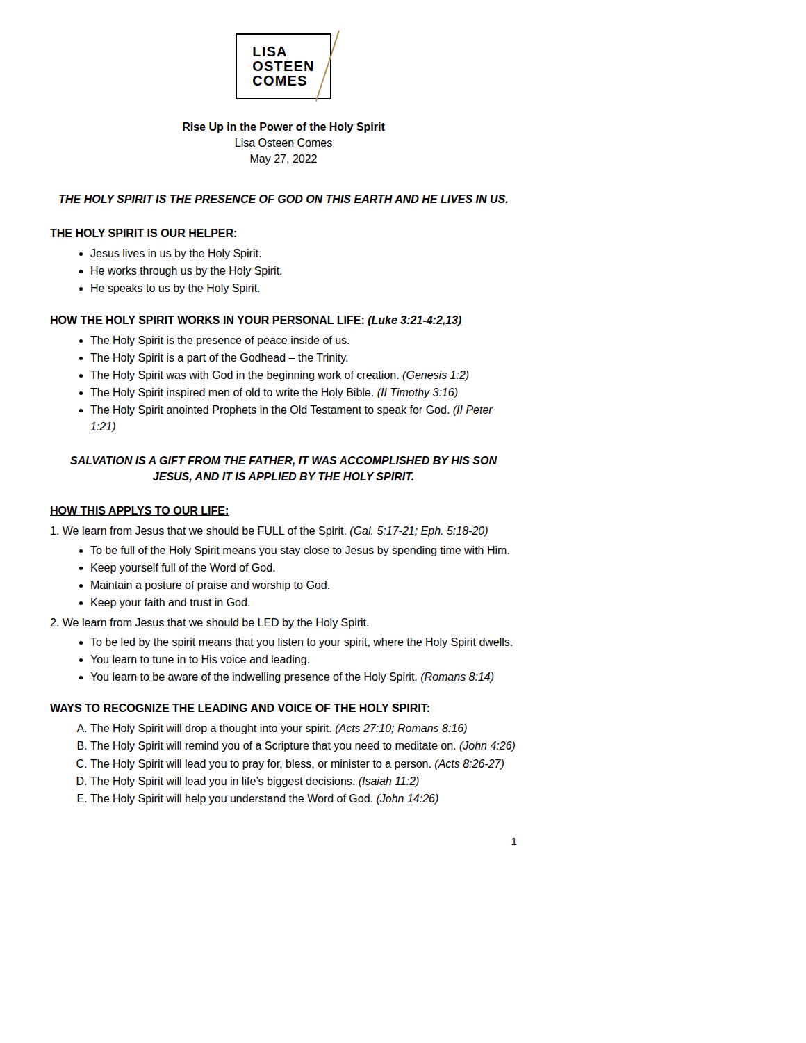LISA
OSTEEN
COMES
Rise Up in the Power of the Holy Spirit
Lisa Osteen Comes
May 27, 2022
THE HOLY SPIRIT IS THE PRESENCE OF GOD ON THIS EARTH AND HE LIVES IN US.
THE HOLY SPIRIT IS OUR HELPER:
Jesus lives in us by the Holy Spirit.
He works through us by the Holy Spirit.
He speaks to us by the Holy Spirit.
HOW THE HOLY SPIRIT WORKS IN YOUR PERSONAL LIFE: (Luke 3:21-4:2,13)
The Holy Spirit is the presence of peace inside of us.
The Holy Spirit is a part of the Godhead – the Trinity.
The Holy Spirit was with God in the beginning work of creation. (Genesis 1:2)
The Holy Spirit inspired men of old to write the Holy Bible. (II Timothy 3:16)
The Holy Spirit anointed Prophets in the Old Testament to speak for God. (II Peter 1:21)
SALVATION IS A GIFT FROM THE FATHER, IT WAS ACCOMPLISHED BY HIS SON JESUS, AND IT IS APPLIED BY THE HOLY SPIRIT.
HOW THIS APPLYS TO OUR LIFE:
1. We learn from Jesus that we should be FULL of the Spirit. (Gal. 5:17-21; Eph. 5:18-20)
To be full of the Holy Spirit means you stay close to Jesus by spending time with Him.
Keep yourself full of the Word of God.
Maintain a posture of praise and worship to God.
Keep your faith and trust in God.
2. We learn from Jesus that we should be LED by the Holy Spirit.
To be led by the spirit means that you listen to your spirit, where the Holy Spirit dwells.
You learn to tune in to His voice and leading.
You learn to be aware of the indwelling presence of the Holy Spirit. (Romans 8:14)
WAYS TO RECOGNIZE THE LEADING AND VOICE OF THE HOLY SPIRIT:
The Holy Spirit will drop a thought into your spirit. (Acts 27:10; Romans 8:16)
The Holy Spirit will remind you of a Scripture that you need to meditate on. (John 4:26)
The Holy Spirit will lead you to pray for, bless, or minister to a person. (Acts 8:26-27)
The Holy Spirit will lead you in life’s biggest decisions. (Isaiah 11:2)
The Holy Spirit will help you understand the Word of God. (John 14:26)
1